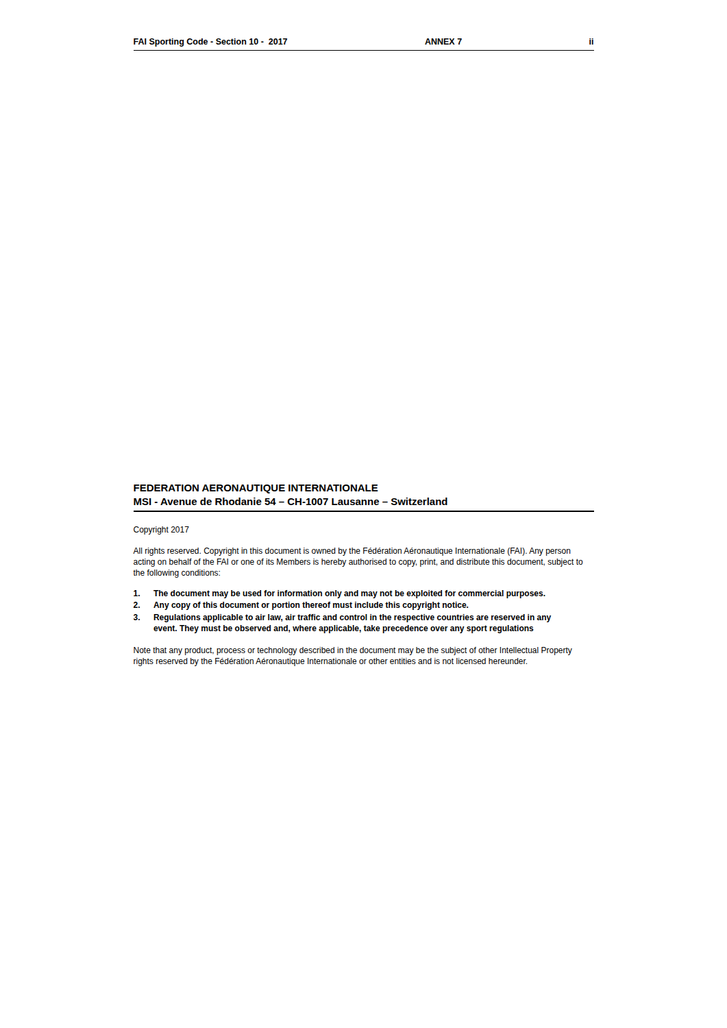FAI Sporting Code - Section 10 - 2017 ANNEX 7 ii
FEDERATION AERONAUTIQUE INTERNATIONALE
MSI - Avenue de Rhodanie 54 – CH-1007 Lausanne – Switzerland
Copyright 2017
All rights reserved. Copyright in this document is owned by the Fédération Aéronautique Internationale (FAI). Any person acting on behalf of the FAI or one of its Members is hereby authorised to copy, print, and distribute this document, subject to the following conditions:
1. The document may be used for information only and may not be exploited for commercial purposes.
2. Any copy of this document or portion thereof must include this copyright notice.
3. Regulations applicable to air law, air traffic and control in the respective countries are reserved in any event. They must be observed and, where applicable, take precedence over any sport regulations
Note that any product, process or technology described in the document may be the subject of other Intellectual Property rights reserved by the Fédération Aéronautique Internationale or other entities and is not licensed hereunder.